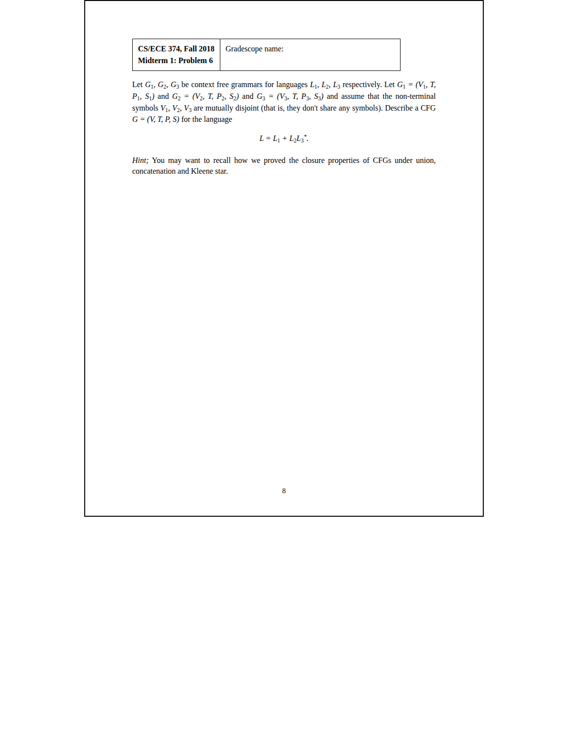| CS/ECE 374, Fall 2018 Midterm 1: Problem 6 | Gradescope name: |
Let G1, G2, G3 be context free grammars for languages L1, L2, L3 respectively. Let G1 = (V1, T, P1, S1) and G2 = (V2, T, P2, S2) and G3 = (V3, T, P3, S3) and assume that the non-terminal symbols V1, V2, V3 are mutually disjoint (that is, they don't share any symbols). Describe a CFG G = (V, T, P, S) for the language
L = L1 + L2L3*.
Hint; You may want to recall how we proved the closure properties of CFGs under union, concatenation and Kleene star.
8